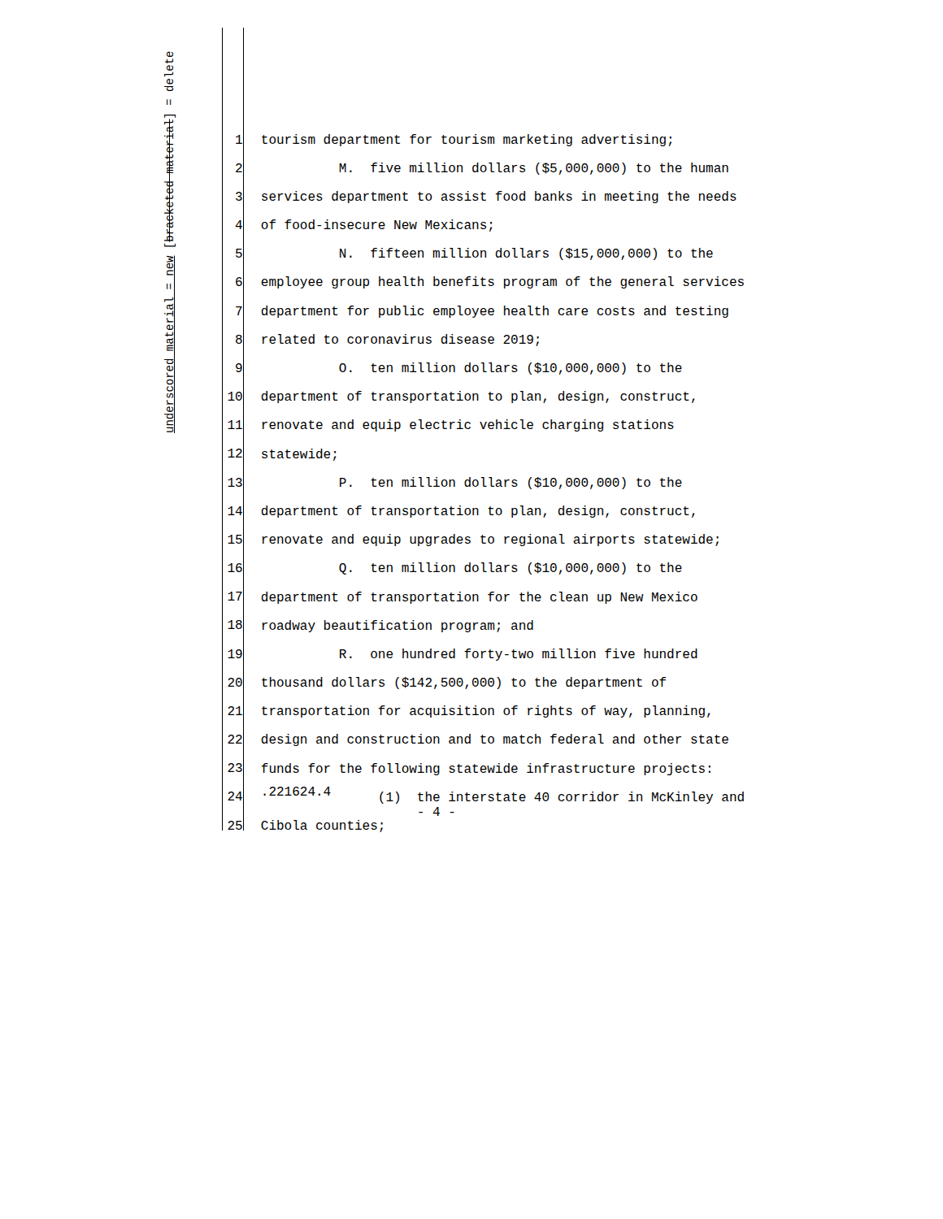underscored material = new [bracketed material] = delete
1
2
3
4
5
6
7
8
9
10
11
12
13
14
15
16
17
18
19
20
21
22
23
24
25
tourism department for tourism marketing advertising; M. five million dollars ($5,000,000) to the human services department to assist food banks in meeting the needs of food-insecure New Mexicans; N. fifteen million dollars ($15,000,000) to the employee group health benefits program of the general services department for public employee health care costs and testing related to coronavirus disease 2019; O. ten million dollars ($10,000,000) to the department of transportation to plan, design, construct, renovate and equip electric vehicle charging stations statewide; P. ten million dollars ($10,000,000) to the department of transportation to plan, design, construct, renovate and equip upgrades to regional airports statewide; Q. ten million dollars ($10,000,000) to the department of transportation for the clean up New Mexico roadway beautification program; and R. one hundred forty-two million five hundred thousand dollars ($142,500,000) to the department of transportation for acquisition of rights of way, planning, design and construction and to match federal and other state funds for the following statewide infrastructure projects: (1) the interstate 40 corridor in McKinley and Cibola counties;
.221624.4
- 4 -